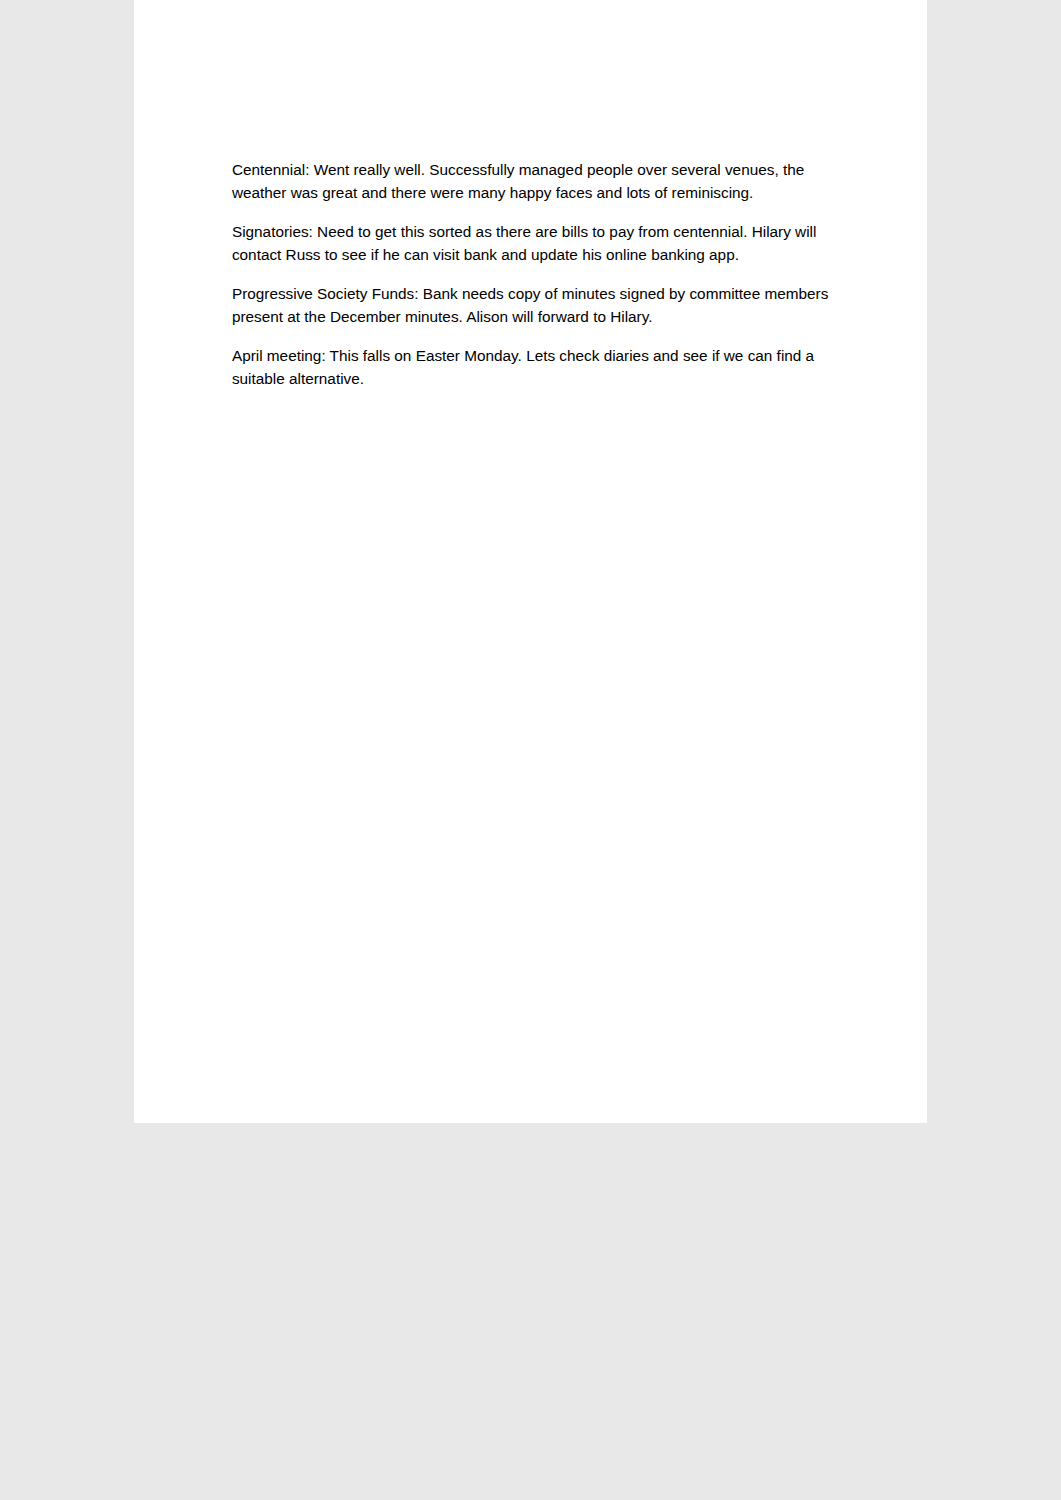Centennial: Went really well. Successfully managed people over several venues, the weather was great and there were many happy faces and lots of reminiscing.
Signatories: Need to get this sorted as there are bills to pay from centennial. Hilary will contact Russ to see if he can visit bank and update his online banking app.
Progressive Society Funds: Bank needs copy of minutes signed by committee members present at the December minutes. Alison will forward to Hilary.
April meeting: This falls on Easter Monday. Lets check diaries and see if we can find a suitable alternative.